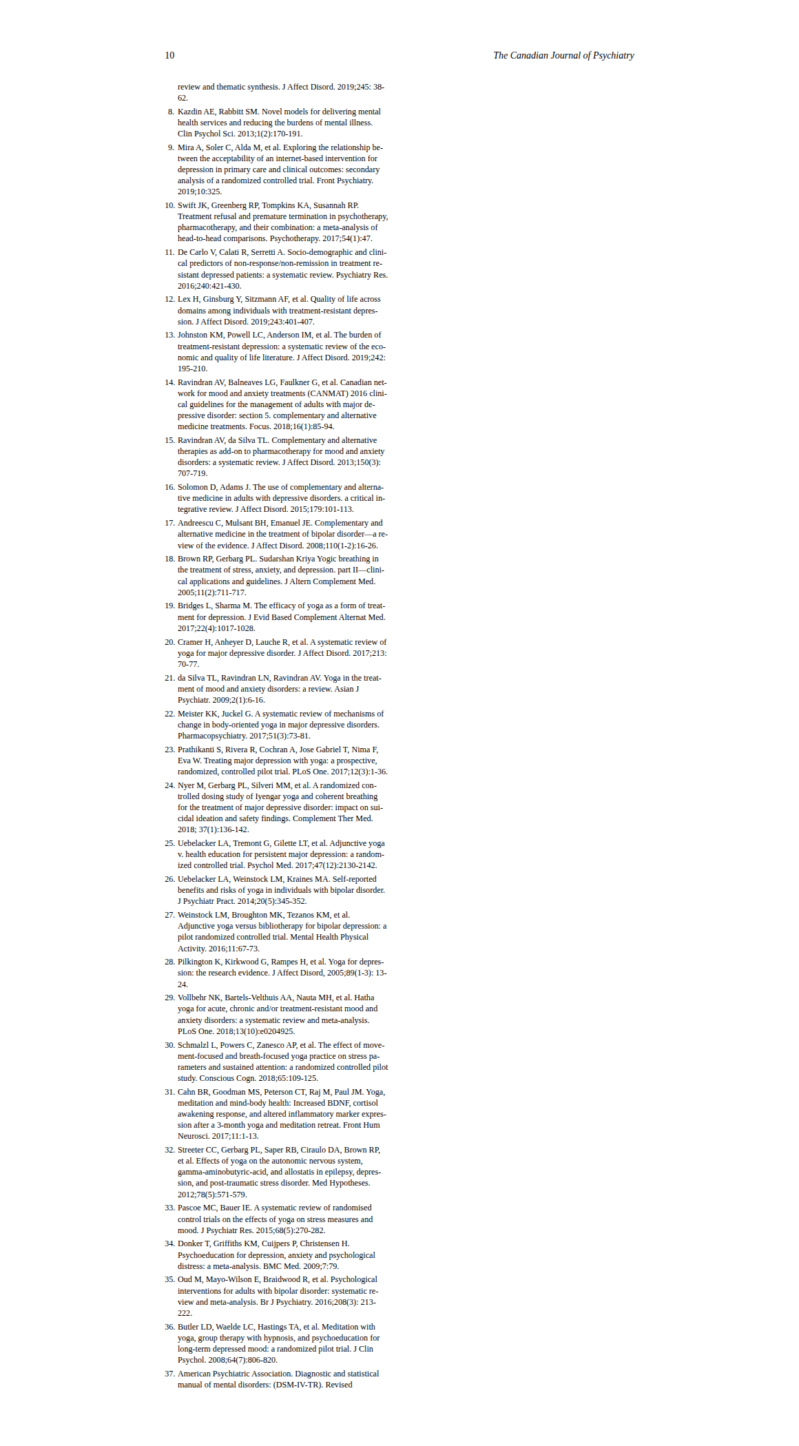10 The Canadian Journal of Psychiatry
review and thematic synthesis. J Affect Disord. 2019;245: 38-62.
8. Kazdin AE, Rabbitt SM. Novel models for delivering mental health services and reducing the burdens of mental illness. Clin Psychol Sci. 2013;1(2):170-191.
9. Mira A, Soler C, Alda M, et al. Exploring the relationship between the acceptability of an internet-based intervention for depression in primary care and clinical outcomes: secondary analysis of a randomized controlled trial. Front Psychiatry. 2019;10:325.
10. Swift JK, Greenberg RP, Tompkins KA, Susannah RP. Treatment refusal and premature termination in psychotherapy, pharmacotherapy, and their combination: a meta-analysis of head-to-head comparisons. Psychotherapy. 2017;54(1):47.
11. De Carlo V, Calati R, Serretti A. Socio-demographic and clinical predictors of non-response/non-remission in treatment resistant depressed patients: a systematic review. Psychiatry Res. 2016;240:421-430.
12. Lex H, Ginsburg Y, Sitzmann AF, et al. Quality of life across domains among individuals with treatment-resistant depression. J Affect Disord. 2019;243:401-407.
13. Johnston KM, Powell LC, Anderson IM, et al. The burden of treatment-resistant depression: a systematic review of the economic and quality of life literature. J Affect Disord. 2019;242: 195-210.
14. Ravindran AV, Balneaves LG, Faulkner G, et al. Canadian network for mood and anxiety treatments (CANMAT) 2016 clinical guidelines for the management of adults with major depressive disorder: section 5. complementary and alternative medicine treatments. Focus. 2018;16(1):85-94.
15. Ravindran AV, da Silva TL. Complementary and alternative therapies as add-on to pharmacotherapy for mood and anxiety disorders: a systematic review. J Affect Disord. 2013;150(3): 707-719.
16. Solomon D, Adams J. The use of complementary and alternative medicine in adults with depressive disorders. a critical integrative review. J Affect Disord. 2015;179:101-113.
17. Andreescu C, Mulsant BH, Emanuel JE. Complementary and alternative medicine in the treatment of bipolar disorder—a review of the evidence. J Affect Disord. 2008;110(1-2):16-26.
18. Brown RP, Gerbarg PL. Sudarshan Kriya Yogic breathing in the treatment of stress, anxiety, and depression. part II—clinical applications and guidelines. J Altern Complement Med. 2005;11(2):711-717.
19. Bridges L, Sharma M. The efficacy of yoga as a form of treatment for depression. J Evid Based Complement Alternat Med. 2017;22(4):1017-1028.
20. Cramer H, Anheyer D, Lauche R, et al. A systematic review of yoga for major depressive disorder. J Affect Disord. 2017;213: 70-77.
21. da Silva TL, Ravindran LN, Ravindran AV. Yoga in the treatment of mood and anxiety disorders: a review. Asian J Psychiatr. 2009;2(1):6-16.
22. Meister KK, Juckel G. A systematic review of mechanisms of change in body-oriented yoga in major depressive disorders. Pharmacopsychiatry. 2017;51(3):73-81.
23. Prathikanti S, Rivera R, Cochran A, Jose Gabriel T, Nima F, Eva W. Treating major depression with yoga: a prospective, randomized, controlled pilot trial. PLoS One. 2017;12(3):1-36.
24. Nyer M, Gerbarg PL, Silveri MM, et al. A randomized controlled dosing study of Iyengar yoga and coherent breathing for the treatment of major depressive disorder: impact on suicidal ideation and safety findings. Complement Ther Med. 2018; 37(1):136-142.
25. Uebelacker LA, Tremont G, Gilette LT, et al. Adjunctive yoga v. health education for persistent major depression: a randomized controlled trial. Psychol Med. 2017;47(12):2130-2142.
26. Uebelacker LA, Weinstock LM, Kraines MA. Self-reported benefits and risks of yoga in individuals with bipolar disorder. J Psychiatr Pract. 2014;20(5):345-352.
27. Weinstock LM, Broughton MK, Tezanos KM, et al. Adjunctive yoga versus bibliotherapy for bipolar depression: a pilot randomized controlled trial. Mental Health Physical Activity. 2016;11:67-73.
28. Pilkington K, Kirkwood G, Rampes H, et al. Yoga for depression: the research evidence. J Affect Disord, 2005;89(1-3): 13-24.
29. Vollbehr NK, Bartels-Velthuis AA, Nauta MH, et al. Hatha yoga for acute, chronic and/or treatment-resistant mood and anxiety disorders: a systematic review and meta-analysis. PLoS One. 2018;13(10):e0204925.
30. Schmalzl L, Powers C, Zanesco AP, et al. The effect of movement-focused and breath-focused yoga practice on stress parameters and sustained attention: a randomized controlled pilot study. Conscious Cogn. 2018;65:109-125.
31. Cahn BR, Goodman MS, Peterson CT, Raj M, Paul JM. Yoga, meditation and mind-body health: Increased BDNF, cortisol awakening response, and altered inflammatory marker expression after a 3-month yoga and meditation retreat. Front Hum Neurosci. 2017;11:1-13.
32. Streeter CC, Gerbarg PL, Saper RB, Ciraulo DA, Brown RP, et al. Effects of yoga on the autonomic nervous system, gamma-aminobutyric-acid, and allostatis in epilepsy, depression, and post-traumatic stress disorder. Med Hypotheses. 2012;78(5):571-579.
33. Pascoe MC, Bauer IE. A systematic review of randomised control trials on the effects of yoga on stress measures and mood. J Psychiatr Res. 2015;68(5):270-282.
34. Donker T, Griffiths KM, Cuijpers P, Christensen H. Psychoeducation for depression, anxiety and psychological distress: a meta-analysis. BMC Med. 2009;7:79.
35. Oud M, Mayo-Wilson E, Braidwood R, et al. Psychological interventions for adults with bipolar disorder: systematic review and meta-analysis. Br J Psychiatry. 2016;208(3): 213-222.
36. Butler LD, Waelde LC, Hastings TA, et al. Meditation with yoga, group therapy with hypnosis, and psychoeducation for long-term depressed mood: a randomized pilot trial. J Clin Psychol. 2008;64(7):806-820.
37. American Psychiatric Association. Diagnostic and statistical manual of mental disorders: (DSM-IV-TR). Revised